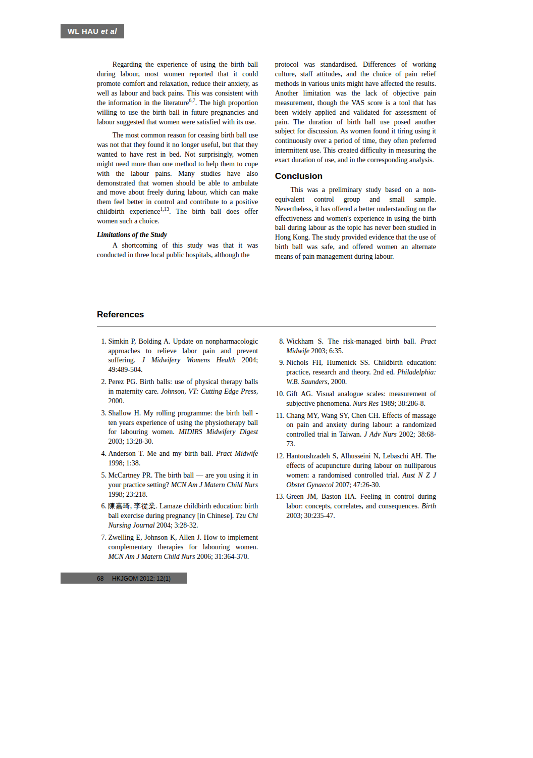WL HAU et al
Regarding the experience of using the birth ball during labour, most women reported that it could promote comfort and relaxation, reduce their anxiety, as well as labour and back pains. This was consistent with the information in the literature6,7. The high proportion willing to use the birth ball in future pregnancies and labour suggested that women were satisfied with its use.
The most common reason for ceasing birth ball use was not that they found it no longer useful, but that they wanted to have rest in bed. Not surprisingly, women might need more than one method to help them to cope with the labour pains. Many studies have also demonstrated that women should be able to ambulate and move about freely during labour, which can make them feel better in control and contribute to a positive childbirth experience1,13. The birth ball does offer women such a choice.
Limitations of the Study
A shortcoming of this study was that it was conducted in three local public hospitals, although the
protocol was standardised. Differences of working culture, staff attitudes, and the choice of pain relief methods in various units might have affected the results. Another limitation was the lack of objective pain measurement, though the VAS score is a tool that has been widely applied and validated for assessment of pain. The duration of birth ball use posed another subject for discussion. As women found it tiring using it continuously over a period of time, they often preferred intermittent use. This created difficulty in measuring the exact duration of use, and in the corresponding analysis.
Conclusion
This was a preliminary study based on a non-equivalent control group and small sample. Nevertheless, it has offered a better understanding on the effectiveness and women's experience in using the birth ball during labour as the topic has never been studied in Hong Kong. The study provided evidence that the use of birth ball was safe, and offered women an alternate means of pain management during labour.
References
Simkin P, Bolding A. Update on nonpharmacologic approaches to relieve labor pain and prevent suffering. J Midwifery Womens Health 2004; 49:489-504.
Perez PG. Birth balls: use of physical therapy balls in maternity care. Johnson, VT: Cutting Edge Press, 2000.
Shallow H. My rolling programme: the birth ball - ten years experience of using the physiotherapy ball for labouring women. MIDIRS Midwifery Digest 2003; 13:28-30.
Anderson T. Me and my birth ball. Pract Midwife 1998; 1:38.
McCartney PR. The birth ball — are you using it in your practice setting? MCN Am J Matern Child Nurs 1998; 23:218.
陳嘉琦, 李從業. Lamaze childbirth education: birth ball exercise during pregnancy [in Chinese]. Tzu Chi Nursing Journal 2004; 3:28-32.
Zwelling E, Johnson K, Allen J. How to implement complementary therapies for labouring women. MCN Am J Matern Child Nurs 2006; 31:364-370.
Wickham S. The risk-managed birth ball. Pract Midwife 2003; 6:35.
Nichols FH, Humenick SS. Childbirth education: practice, research and theory. 2nd ed. Philadelphia: W.B. Saunders, 2000.
Gift AG. Visual analogue scales: measurement of subjective phenomena. Nurs Res 1989; 38:286-8.
Chang MY, Wang SY, Chen CH. Effects of massage on pain and anxiety during labour: a randomized controlled trial in Taiwan. J Adv Nurs 2002; 38:68-73.
Hantoushzadeh S, Alhusseini N, Lebaschi AH. The effects of acupuncture during labour on nulliparous women: a randomised controlled trial. Aust N Z J Obstet Gynaecol 2007; 47:26-30.
Green JM, Baston HA. Feeling in control during labor: concepts, correlates, and consequences. Birth 2003; 30:235-47.
68 HKJGOM 2012; 12(1)